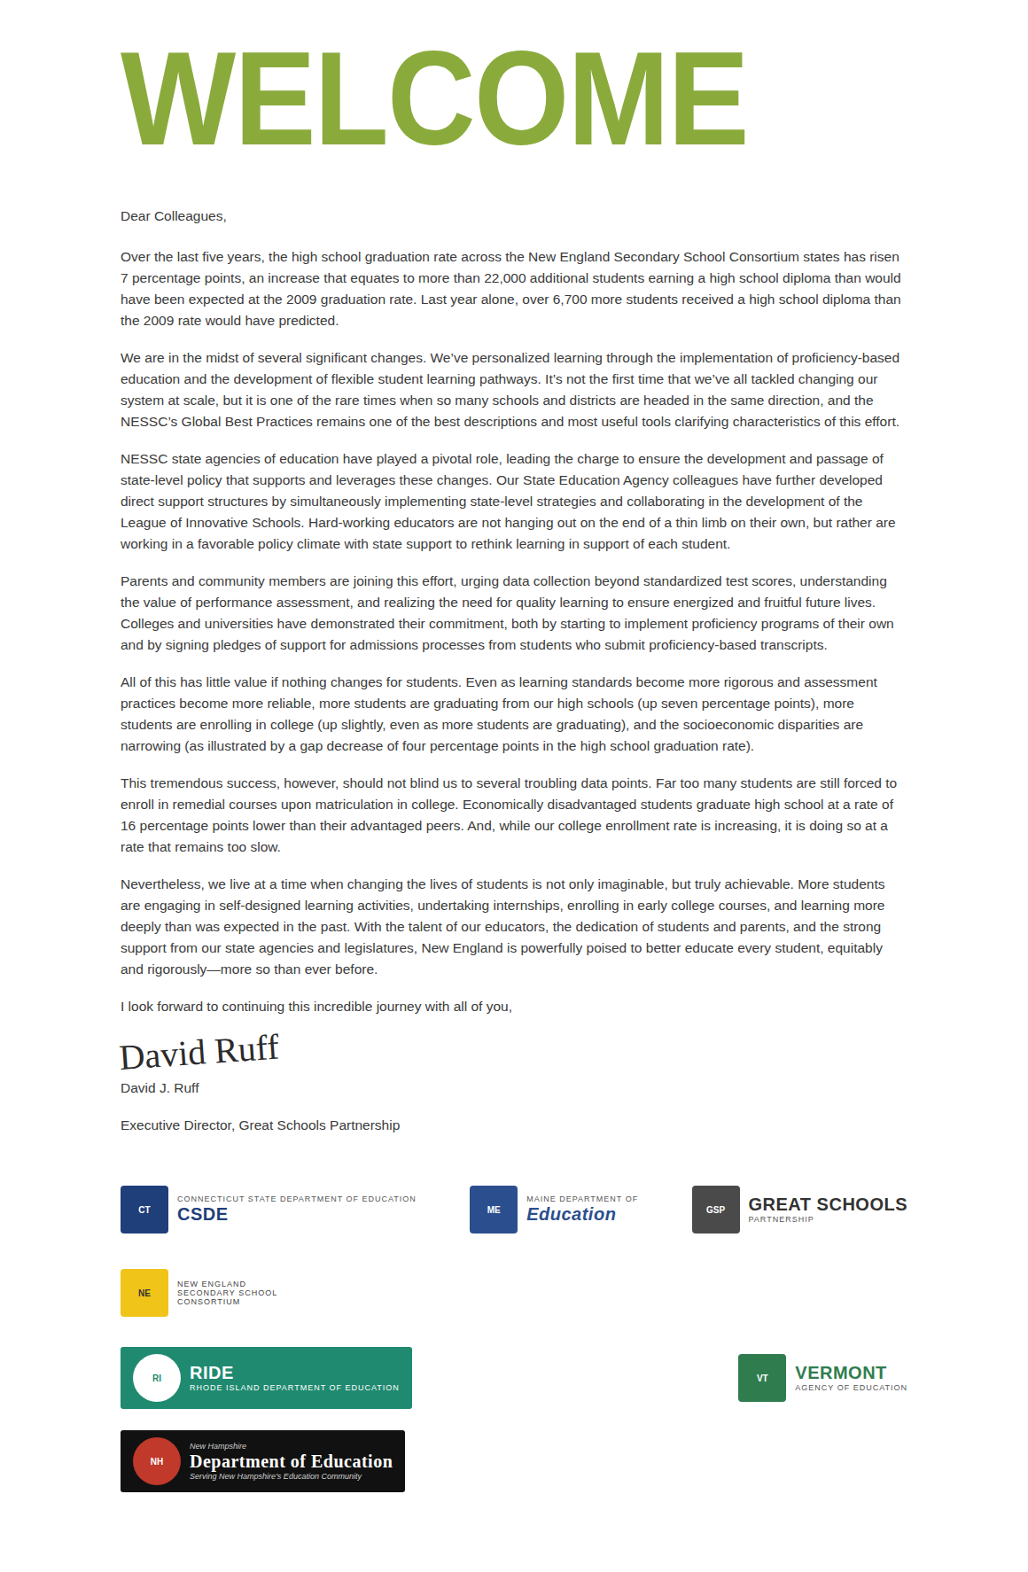Welcome
Dear Colleagues,
Over the last five years, the high school graduation rate across the New England Secondary School Consortium states has risen 7 percentage points, an increase that equates to more than 22,000 additional students earning a high school diploma than would have been expected at the 2009 graduation rate. Last year alone, over 6,700 more students received a high school diploma than the 2009 rate would have predicted.
We are in the midst of several significant changes. We’ve personalized learning through the implementation of proficiency-based education and the development of flexible student learning pathways. It’s not the first time that we’ve all tackled changing our system at scale, but it is one of the rare times when so many schools and districts are headed in the same direction, and the NESSC’s Global Best Practices remains one of the best descriptions and most useful tools clarifying characteristics of this effort.
NESSC state agencies of education have played a pivotal role, leading the charge to ensure the development and passage of state-level policy that supports and leverages these changes. Our State Education Agency colleagues have further developed direct support structures by simultaneously implementing state-level strategies and collaborating in the development of the League of Innovative Schools. Hard-working educators are not hanging out on the end of a thin limb on their own, but rather are working in a favorable policy climate with state support to rethink learning in support of each student.
Parents and community members are joining this effort, urging data collection beyond standardized test scores, understanding the value of performance assessment, and realizing the need for quality learning to ensure energized and fruitful future lives. Colleges and universities have demonstrated their commitment, both by starting to implement proficiency programs of their own and by signing pledges of support for admissions processes from students who submit proficiency-based transcripts.
All of this has little value if nothing changes for students. Even as learning standards become more rigorous and assessment practices become more reliable, more students are graduating from our high schools (up seven percentage points), more students are enrolling in college (up slightly, even as more students are graduating), and the socioeconomic disparities are narrowing (as illustrated by a gap decrease of four percentage points in the high school graduation rate).
This tremendous success, however, should not blind us to several troubling data points. Far too many students are still forced to enroll in remedial courses upon matriculation in college. Economically disadvantaged students graduate high school at a rate of 16 percentage points lower than their advantaged peers. And, while our college enrollment rate is increasing, it is doing so at a rate that remains too slow.
Nevertheless, we live at a time when changing the lives of students is not only imaginable, but truly achievable. More students are engaging in self-designed learning activities, undertaking internships, enrolling in early college courses, and learning more deeply than was expected in the past. With the talent of our educators, the dedication of students and parents, and the strong support from our state agencies and legislatures, New England is powerfully poised to better educate every student, equitably and rigorously—more so than ever before.
I look forward to continuing this incredible journey with all of you,
David Ruff
David J. Ruff
Executive Director, Great Schools Partnership
CT
Connecticut State Department of Education CSDE
ME
Maine Department of Education
GSP
GREAT SCHOOLS Partnership
NE
New England Secondary School Consortium
RI
RIDE Rhode Island Department of Education
VT
VERMONT Agency of Education
NH
New Hampshire Department of Education Serving New Hampshire’s Education Community